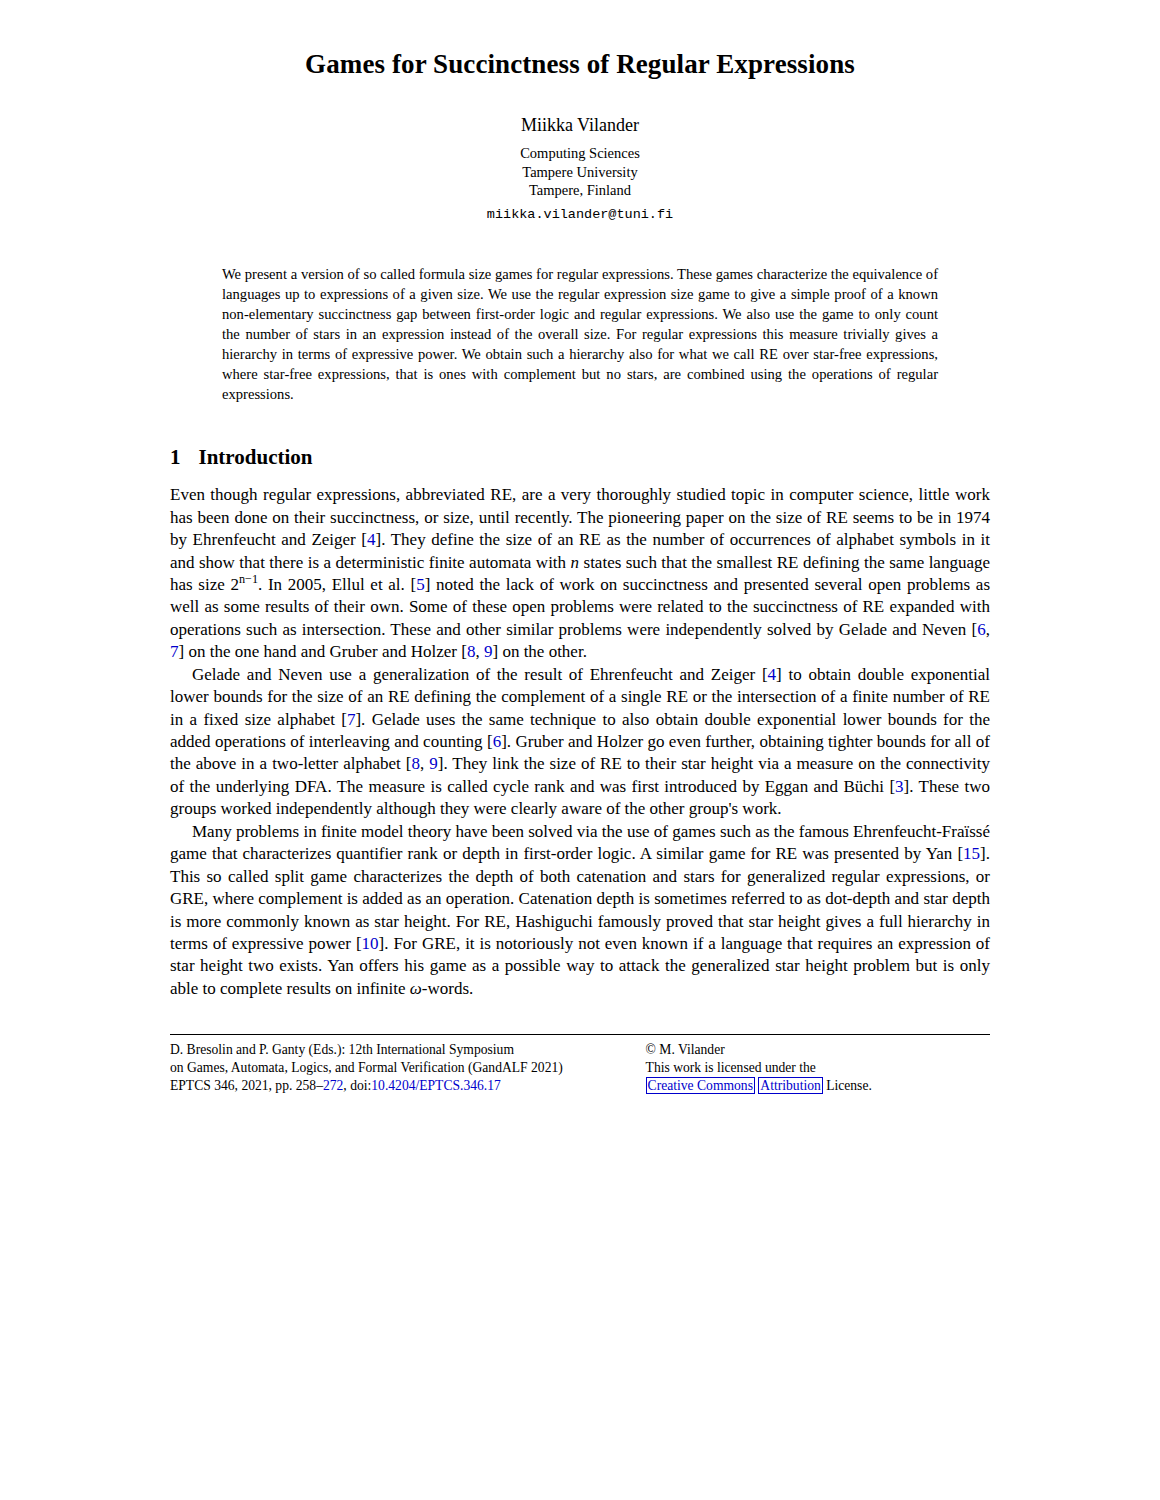Games for Succinctness of Regular Expressions
Miikka Vilander
Computing Sciences
Tampere University
Tampere, Finland
miikka.vilander@tuni.fi
We present a version of so called formula size games for regular expressions. These games characterize the equivalence of languages up to expressions of a given size. We use the regular expression size game to give a simple proof of a known non-elementary succinctness gap between first-order logic and regular expressions. We also use the game to only count the number of stars in an expression instead of the overall size. For regular expressions this measure trivially gives a hierarchy in terms of expressive power. We obtain such a hierarchy also for what we call RE over star-free expressions, where star-free expressions, that is ones with complement but no stars, are combined using the operations of regular expressions.
1 Introduction
Even though regular expressions, abbreviated RE, are a very thoroughly studied topic in computer science, little work has been done on their succinctness, or size, until recently. The pioneering paper on the size of RE seems to be in 1974 by Ehrenfeucht and Zeiger [4]. They define the size of an RE as the number of occurrences of alphabet symbols in it and show that there is a deterministic finite automata with n states such that the smallest RE defining the same language has size 2n−1. In 2005, Ellul et al. [5] noted the lack of work on succinctness and presented several open problems as well as some results of their own. Some of these open problems were related to the succinctness of RE expanded with operations such as intersection. These and other similar problems were independently solved by Gelade and Neven [6, 7] on the one hand and Gruber and Holzer [8, 9] on the other.
Gelade and Neven use a generalization of the result of Ehrenfeucht and Zeiger [4] to obtain double exponential lower bounds for the size of an RE defining the complement of a single RE or the intersection of a finite number of RE in a fixed size alphabet [7]. Gelade uses the same technique to also obtain double exponential lower bounds for the added operations of interleaving and counting [6]. Gruber and Holzer go even further, obtaining tighter bounds for all of the above in a two-letter alphabet [8, 9]. They link the size of RE to their star height via a measure on the connectivity of the underlying DFA. The measure is called cycle rank and was first introduced by Eggan and Büchi [3]. These two groups worked independently although they were clearly aware of the other group's work.
Many problems in finite model theory have been solved via the use of games such as the famous Ehrenfeucht-Fraïssé game that characterizes quantifier rank or depth in first-order logic. A similar game for RE was presented by Yan [15]. This so called split game characterizes the depth of both catenation and stars for generalized regular expressions, or GRE, where complement is added as an operation. Catenation depth is sometimes referred to as dot-depth and star depth is more commonly known as star height. For RE, Hashiguchi famously proved that star height gives a full hierarchy in terms of expressive power [10]. For GRE, it is notoriously not even known if a language that requires an expression of star height two exists. Yan offers his game as a possible way to attack the generalized star height problem but is only able to complete results on infinite ω-words.
D. Bresolin and P. Ganty (Eds.): 12th International Symposium
on Games, Automata, Logics, and Formal Verification (GandALF 2021)
EPTCS 346, 2021, pp. 258–272, doi:10.4204/EPTCS.346.17
© M. Vilander
This work is licensed under the
Creative Commons Attribution License.